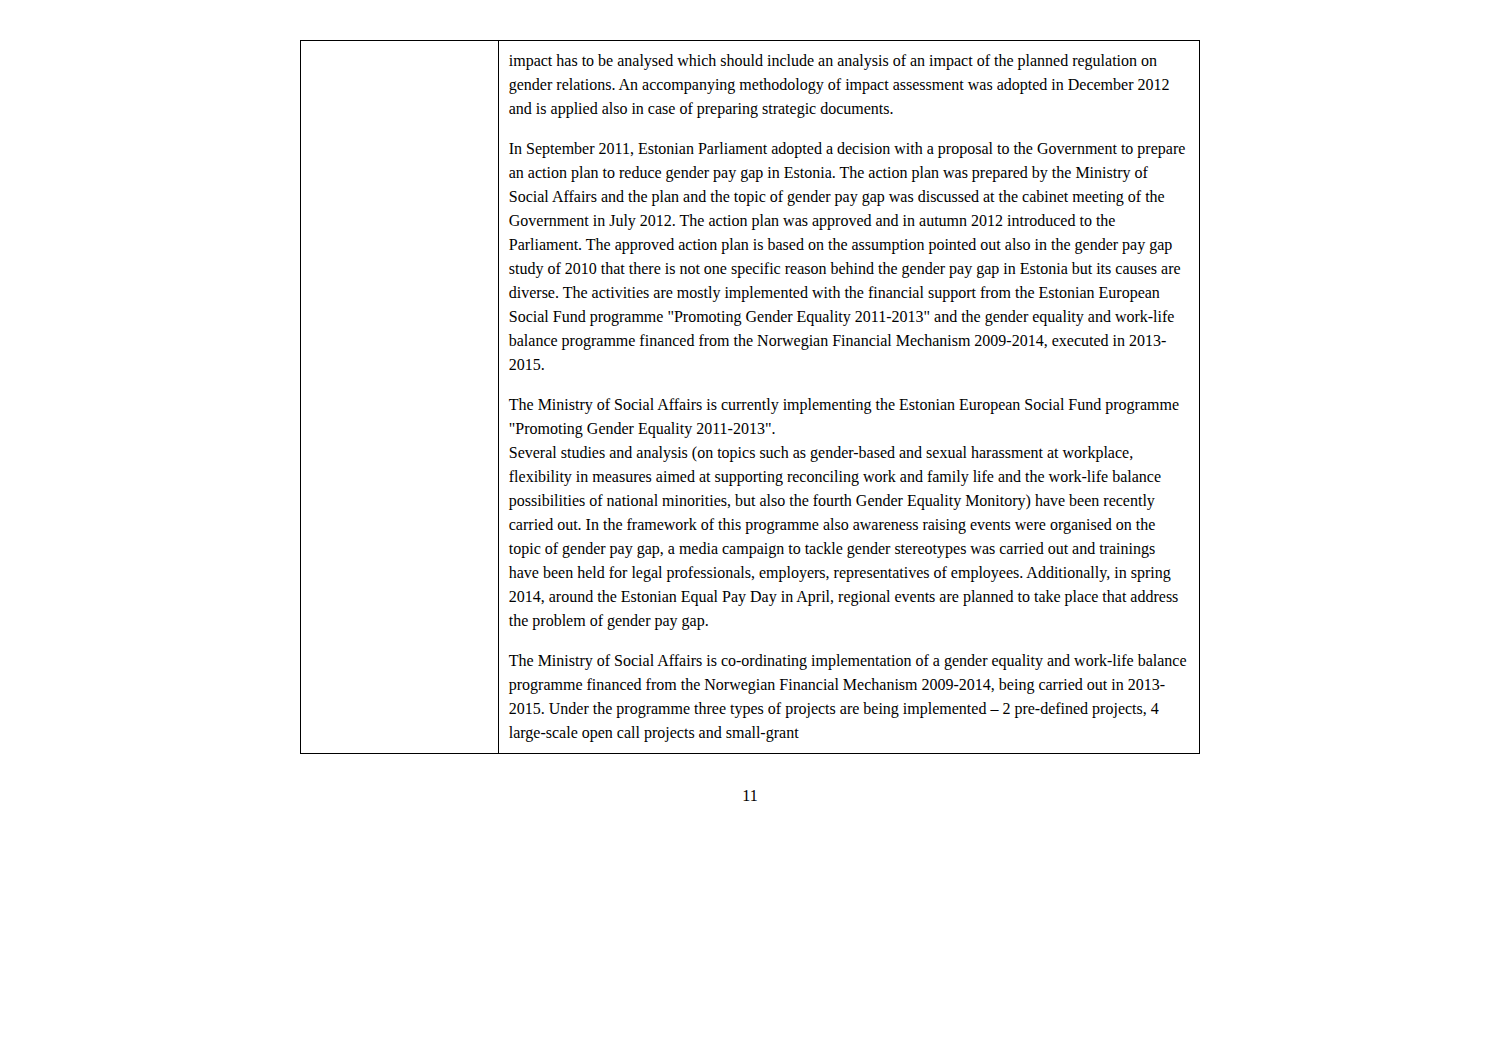| | impact has to be analysed which should include an analysis of an impact of the planned regulation on gender relations. An accompanying methodology of impact assessment was adopted in December 2012 and is applied also in case of preparing strategic documents. In September 2011, Estonian Parliament adopted a decision with a proposal to the Government to prepare an action plan to reduce gender pay gap in Estonia. The action plan was prepared by the Ministry of Social Affairs and the plan and the topic of gender pay gap was discussed at the cabinet meeting of the Government in July 2012. The action plan was approved and in autumn 2012 introduced to the Parliament. The approved action plan is based on the assumption pointed out also in the gender pay gap study of 2010 that there is not one specific reason behind the gender pay gap in Estonia but its causes are diverse. The activities are mostly implemented with the financial support from the Estonian European Social Fund programme "Promoting Gender Equality 2011-2013" and the gender equality and work-life balance programme financed from the Norwegian Financial Mechanism 2009-2014, executed in 2013-2015. The Ministry of Social Affairs is currently implementing the Estonian European Social Fund programme "Promoting Gender Equality 2011-2013". Several studies and analysis (on topics such as gender-based and sexual harassment at workplace, flexibility in measures aimed at supporting reconciling work and family life and the work-life balance possibilities of national minorities, but also the fourth Gender Equality Monitory) have been recently carried out. In the framework of this programme also awareness raising events were organised on the topic of gender pay gap, a media campaign to tackle gender stereotypes was carried out and trainings have been held for legal professionals, employers, representatives of employees. Additionally, in spring 2014, around the Estonian Equal Pay Day in April, regional events are planned to take place that address the problem of gender pay gap. The Ministry of Social Affairs is co-ordinating implementation of a gender equality and work-life balance programme financed from the Norwegian Financial Mechanism 2009-2014, being carried out in 2013-2015. Under the programme three types of projects are being implemented – 2 pre-defined projects, 4 large-scale open call projects and small-grant |
11